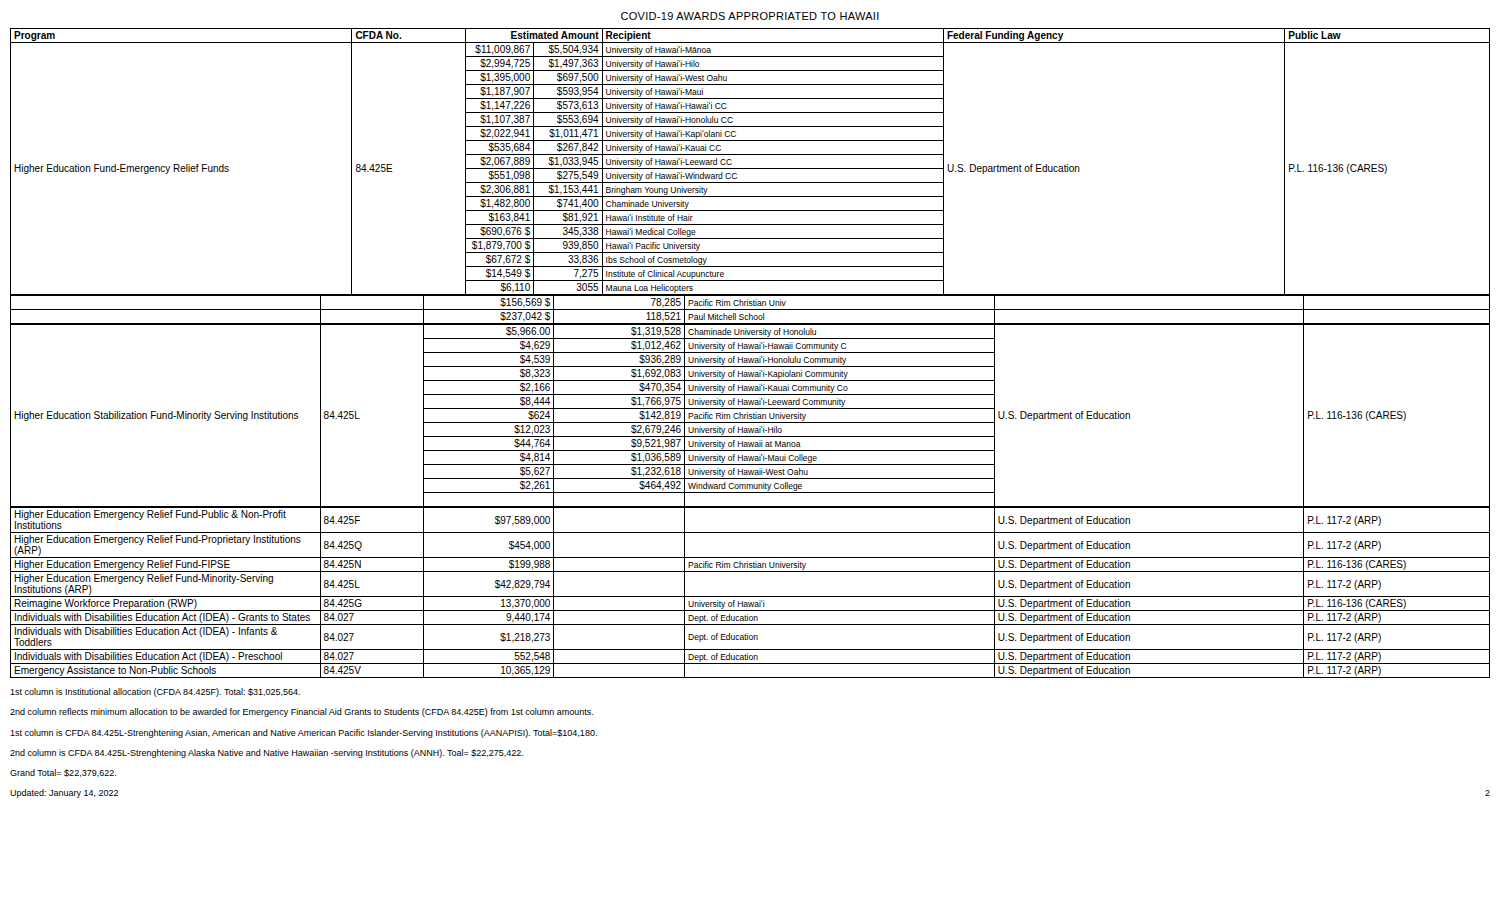COVID-19 AWARDS APPROPRIATED TO HAWAII
| Program | CFDA No. | Estimated Amount | Recipient | Federal Funding Agency | Public Law |
| --- | --- | --- | --- | --- | --- |
| Higher Education Fund-Emergency Relief Funds | 84.425E | $11,009,867 | $5,504,934 | University of Hawaiʻi-Mānoa | U.S. Department of Education | P.L. 116-136 (CARES) |
| $2,994,725 | $1,497,363 | University of Hawaiʻi-Hilo |
| $1,395,000 | $697,500 | University of Hawaiʻi-West Oahu |
| $1,187,907 | $593,954 | University of Hawaiʻi-Maui |
| $1,147,226 | $573,613 | University of Hawaiʻi-Hawaiʻi CC |
| $1,107,387 | $553,694 | University of Hawaiʻi-Honolulu CC |
| $2,022,941 | $1,011,471 | University of Hawaiʻi-Kapiʻolani CC |
| $535,684 | $267,842 | University of Hawaiʻi-Kauai CC |
| $2,067,889 | $1,033,945 | University of Hawaiʻi-Leeward CC |
| $551,098 | $275,549 | University of Hawaiʻi-Windward CC |
| $2,306,881 | $1,153,441 | Bringham Young University |
| $1,482,800 | $741,400 | Chaminade University |
| $163,841 | $81,921 | Hawaiʻi Institute of Hair |
| $690,676 $ | 345,338 | Hawaiʻi Medical College |
| $1,879,700 $ | 939,850 | Hawaiʻi Pacific University |
| $67,672 $ | 33,836 | Ibs School of Cosmetology |
| $14,549 $ | 7,275 | Institute of Clinical Acupuncture |
| $6,110 | 3055 | Mauna Loa Helicopters |
| | | $156,569 $ | 78,285 | Pacific Rim Christian Univ | | |
| | | $237,042 $ | 118,521 | Paul Mitchell School | | |
| Higher Education Stabilization Fund-Minority Serving Institutions | 84.425L | $5,966.00 | $1,319,528 | Chaminade University of Honolulu | U.S. Department of Education | P.L. 116-136 (CARES) |
| $4,629 | $1,012,462 | University of Hawaiʻi-Hawaii Community C |
| $4,539 | $936,289 | University of Hawaiʻi-Honolulu Community |
| $8,323 | $1,692,083 | University of Hawaiʻi-Kapiolani Community |
| $2,166 | $470,354 | University of Hawaiʻi-Kauai Community Co |
| $8,444 | $1,766,975 | University of Hawaiʻi-Leeward Community |
| $624 | $142,819 | Pacific Rim Christian University |
| $12,023 | $2,679,246 | University of Hawaiʻi-Hilo |
| $44,764 | $9,521,987 | University of Hawaii at Manoa |
| $4,814 | $1,036,589 | University of Hawaiʻi-Maui College |
| $5,627 | $1,232,618 | University of Hawaii-West Oahu |
| $2,261 | $464,492 | Windward Community College |
| Higher Education Emergency Relief Fund-Public & Non-Profit Institutions | 84.425F | $97,589,000 | | | U.S. Department of Education | P.L. 117-2 (ARP) |
| Higher Education Emergency Relief Fund-Proprietary Institutions (ARP) | 84.425Q | $454,000 | | | U.S. Department of Education | P.L. 117-2 (ARP) |
| Higher Education Emergency Relief Fund-FIPSE | 84.425N | $199,988 | | Pacific Rim Christian University | U.S. Department of Education | P.L. 116-136 (CARES) |
| Higher Education Emergency Relief Fund-Minority-Serving Institutions (ARP) | 84.425L | $42,829,794 | | | U.S. Department of Education | P.L. 117-2 (ARP) |
| Reimagine Workforce Preparation (RWP) | 84.425G | 13,370,000 | | University of Hawaiʻi | U.S. Department of Education | P.L. 116-136 (CARES) |
| Individuals with Disabilities Education Act (IDEA) - Grants to States | 84.027 | 9,440,174 | | Dept. of Education | U.S. Department of Education | P.L. 117-2 (ARP) |
| Individuals with Disabilities Education Act (IDEA) - Infants & Toddlers | 84.027 | $1,218,273 | | Dept. of Education | U.S. Department of Education | P.L. 117-2 (ARP) |
| Individuals with Disabilities Education Act (IDEA) - Preschool | 84.027 | 552,548 | | Dept. of Education | U.S. Department of Education | P.L. 117-2 (ARP) |
| Emergency Assistance to Non-Public Schools | 84.425V | 10,365,129 | | | U.S. Department of Education | P.L. 117-2 (ARP) |
1st column is Institutional allocation (CFDA 84.425F). Total: $31,025,564.
2nd column reflects minimum allocation to be awarded for Emergency Financial Aid Grants to Students (CFDA 84.425E) from 1st column amounts.
1st column is CFDA 84.425L-Strenghtening Asian, American and Native American Pacific Islander-Serving Institutions (AANAPISI). Total=$104,180.
2nd column is CFDA 84.425L-Strenghtening Alaska Native and Native Hawaiian -serving Institutions (ANNH). Toal= $22,275,422.
Grand Total= $22,379,622.
Updated: January 14, 2022 2